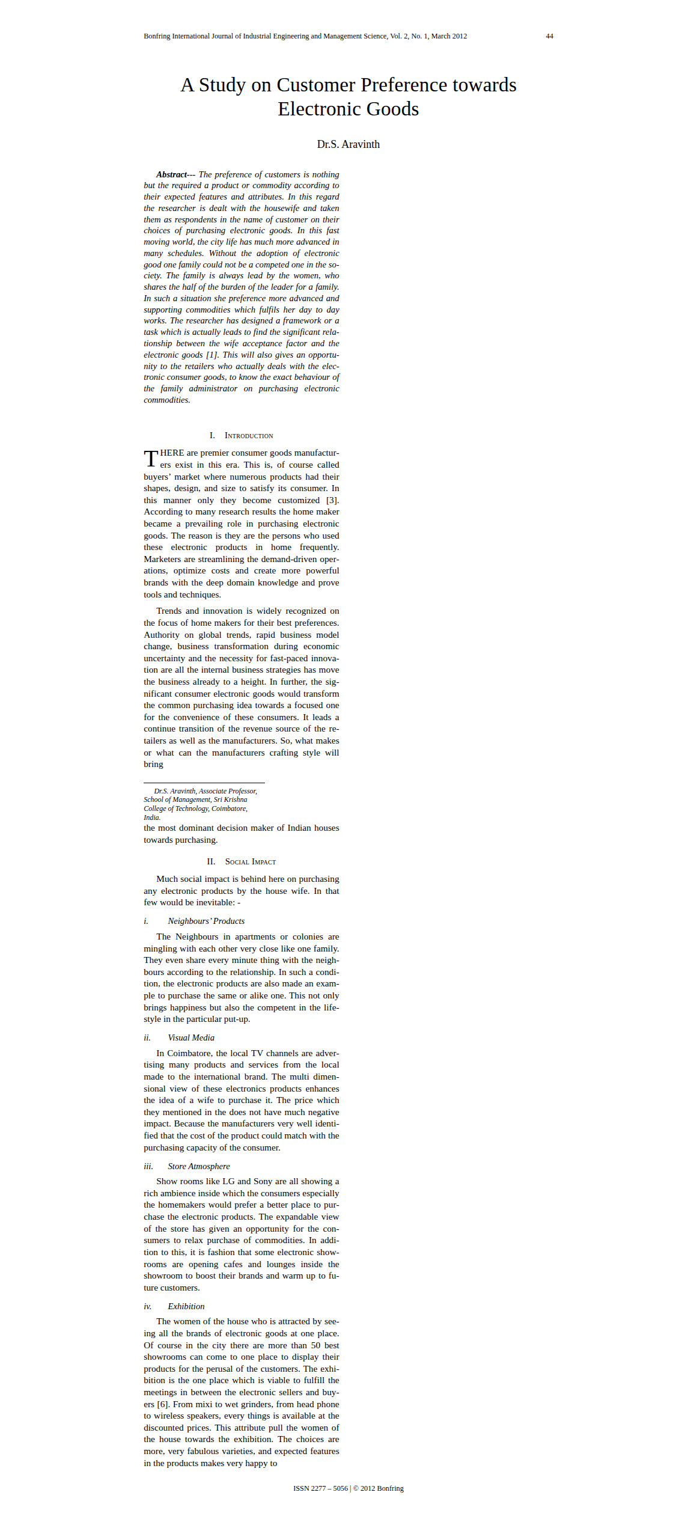Bonfring International Journal of Industrial Engineering and Management Science, Vol. 2, No. 1, March 2012
44
A Study on Customer Preference towards
Electronic Goods
Dr.S. Aravinth
Abstract--- The preference of customers is nothing but the required a product or commodity according to their expected features and attributes. In this regard the researcher is dealt with the housewife and taken them as respondents in the name of customer on their choices of purchasing electronic goods. In this fast moving world, the city life has much more advanced in many schedules. Without the adoption of electronic good one family could not be a competed one in the society. The family is always lead by the women, who shares the half of the burden of the leader for a family. In such a situation she preference more advanced and supporting commodities which fulfils her day to day works. The researcher has designed a framework or a task which is actually leads to find the significant relationship between the wife acceptance factor and the electronic goods [1]. This will also gives an opportunity to the retailers who actually deals with the electronic consumer goods, to know the exact behaviour of the family administrator on purchasing electronic commodities.
I. Introduction
THERE are premier consumer goods manufacturers exist in this era. This is, of course called buyers’ market where numerous products had their shapes, design, and size to satisfy its consumer. In this manner only they become customized [3]. According to many research results the home maker became a prevailing role in purchasing electronic goods. The reason is they are the persons who used these electronic products in home frequently. Marketers are streamlining the demand-driven operations, optimize costs and create more powerful brands with the deep domain knowledge and prove tools and techniques.
Trends and innovation is widely recognized on the focus of home makers for their best preferences. Authority on global trends, rapid business model change, business transformation during economic uncertainty and the necessity for fast-paced innovation are all the internal business strategies has move the business already to a height. In further, the significant consumer electronic goods would transform the common purchasing idea towards a focused one for the convenience of these consumers. It leads a continue transition of the revenue source of the retailers as well as the manufacturers. So, what makes or what can the manufacturers crafting style will bring
Dr.S. Aravinth, Associate Professor, School of Management, Sri Krishna College of Technology, Coimbatore, India.
the most dominant decision maker of Indian houses towards purchasing.
II. Social Impact
Much social impact is behind here on purchasing any electronic products by the house wife. In that few would be inevitable: -
i. Neighbours’ Products
The Neighbours in apartments or colonies are mingling with each other very close like one family. They even share every minute thing with the neighbours according to the relationship. In such a condition, the electronic products are also made an example to purchase the same or alike one. This not only brings happiness but also the competent in the lifestyle in the particular put-up.
ii. Visual Media
In Coimbatore, the local TV channels are advertising many products and services from the local made to the international brand. The multi dimensional view of these electronics products enhances the idea of a wife to purchase it. The price which they mentioned in the does not have much negative impact. Because the manufacturers very well identified that the cost of the product could match with the purchasing capacity of the consumer.
iii. Store Atmosphere
Show rooms like LG and Sony are all showing a rich ambience inside which the consumers especially the homemakers would prefer a better place to purchase the electronic products. The expandable view of the store has given an opportunity for the consumers to relax purchase of commodities. In addition to this, it is fashion that some electronic showrooms are opening cafes and lounges inside the showroom to boost their brands and warm up to future customers.
iv. Exhibition
The women of the house who is attracted by seeing all the brands of electronic goods at one place. Of course in the city there are more than 50 best showrooms can come to one place to display their products for the perusal of the customers. The exhibition is the one place which is viable to fulfill the meetings in between the electronic sellers and buyers [6]. From mixi to wet grinders, from head phone to wireless speakers, every things is available at the discounted prices. This attribute pull the women of the house towards the exhibition. The choices are more, very fabulous varieties, and expected features in the products makes very happy to
ISSN 2277 – 5056 | © 2012 Bonfring